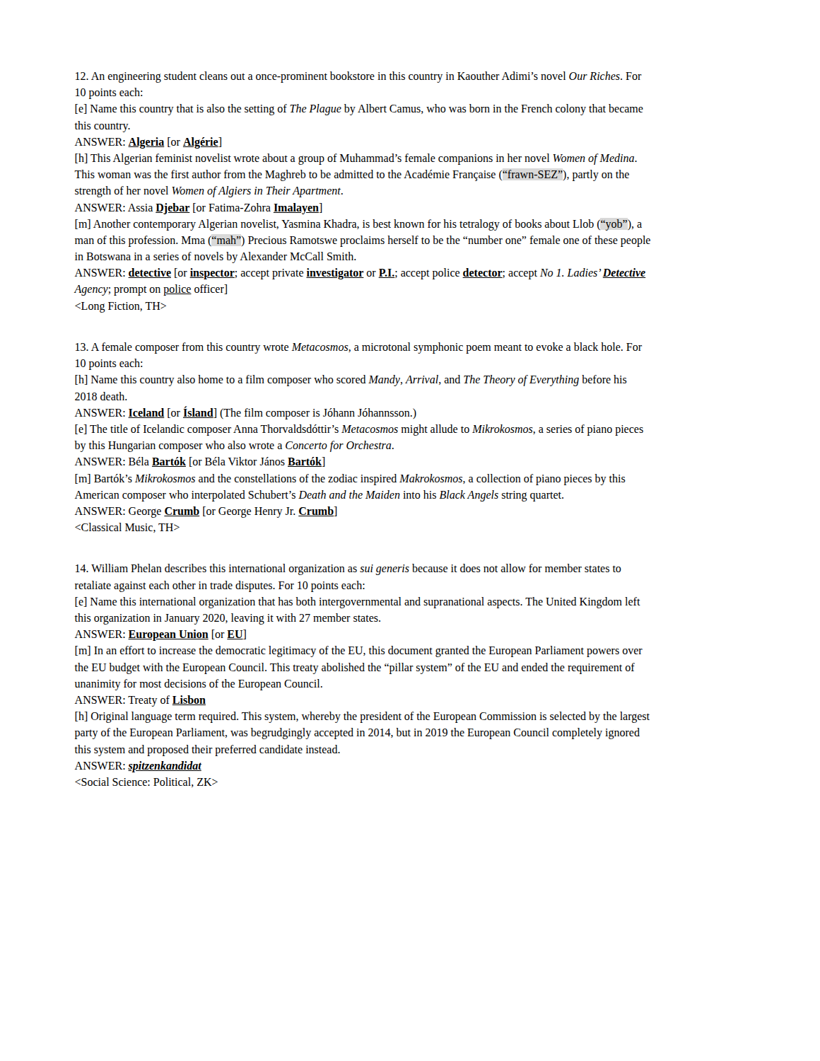12. An engineering student cleans out a once-prominent bookstore in this country in Kaouther Adimi’s novel Our Riches. For 10 points each:
[e] Name this country that is also the setting of The Plague by Albert Camus, who was born in the French colony that became this country.
ANSWER: Algeria [or Algérie]
[h] This Algerian feminist novelist wrote about a group of Muhammad’s female companions in her novel Women of Medina. This woman was the first author from the Maghreb to be admitted to the Académie Française (“frawn-SEZ”), partly on the strength of her novel Women of Algiers in Their Apartment.
ANSWER: Assia Djebar [or Fatima-Zohra Imalayen]
[m] Another contemporary Algerian novelist, Yasmina Khadra, is best known for his tetralogy of books about Llob (“yob”), a man of this profession. Mma (“mah”) Precious Ramotswe proclaims herself to be the “number one” female one of these people in Botswana in a series of novels by Alexander McCall Smith.
ANSWER: detective [or inspector; accept private investigator or P.I.; accept police detector; accept No 1. Ladies’ Detective Agency; prompt on police officer]
<Long Fiction, TH>
13. A female composer from this country wrote Metacosmos, a microtonal symphonic poem meant to evoke a black hole. For 10 points each:
[h] Name this country also home to a film composer who scored Mandy, Arrival, and The Theory of Everything before his 2018 death.
ANSWER: Iceland [or Ísland] (The film composer is Jóhann Jóhannsson.)
[e] The title of Icelandic composer Anna Thorvaldsdóttir’s Metacosmos might allude to Mikrokosmos, a series of piano pieces by this Hungarian composer who also wrote a Concerto for Orchestra.
ANSWER: Béla Bartók [or Béla Viktor János Bartók]
[m] Bartók’s Mikrokosmos and the constellations of the zodiac inspired Makrokosmos, a collection of piano pieces by this American composer who interpolated Schubert’s Death and the Maiden into his Black Angels string quartet.
ANSWER: George Crumb [or George Henry Jr. Crumb]
<Classical Music, TH>
14. William Phelan describes this international organization as sui generis because it does not allow for member states to retaliate against each other in trade disputes. For 10 points each:
[e] Name this international organization that has both intergovernmental and supranational aspects. The United Kingdom left this organization in January 2020, leaving it with 27 member states.
ANSWER: European Union [or EU]
[m] In an effort to increase the democratic legitimacy of the EU, this document granted the European Parliament powers over the EU budget with the European Council. This treaty abolished the “pillar system” of the EU and ended the requirement of unanimity for most decisions of the European Council.
ANSWER: Treaty of Lisbon
[h] Original language term required. This system, whereby the president of the European Commission is selected by the largest party of the European Parliament, was begrudgingly accepted in 2014, but in 2019 the European Council completely ignored this system and proposed their preferred candidate instead.
ANSWER: spitzenkandidat
<Social Science: Political, ZK>